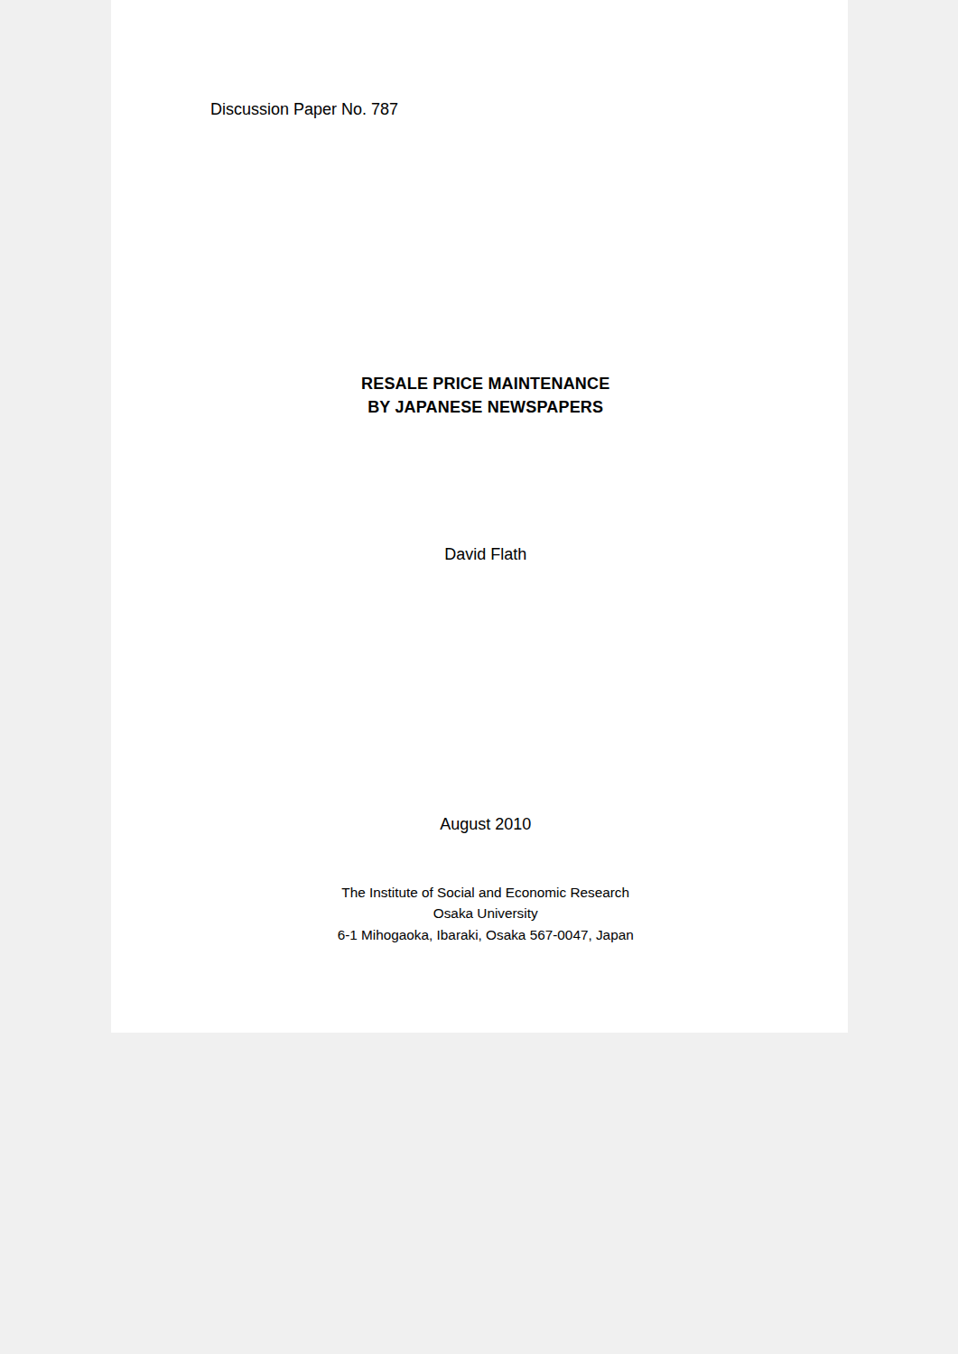Discussion Paper No. 787
RESALE PRICE MAINTENANCE
BY JAPANESE NEWSPAPERS
David Flath
August 2010
The Institute of Social and Economic Research
Osaka University
6-1 Mihogaoka, Ibaraki, Osaka 567-0047, Japan